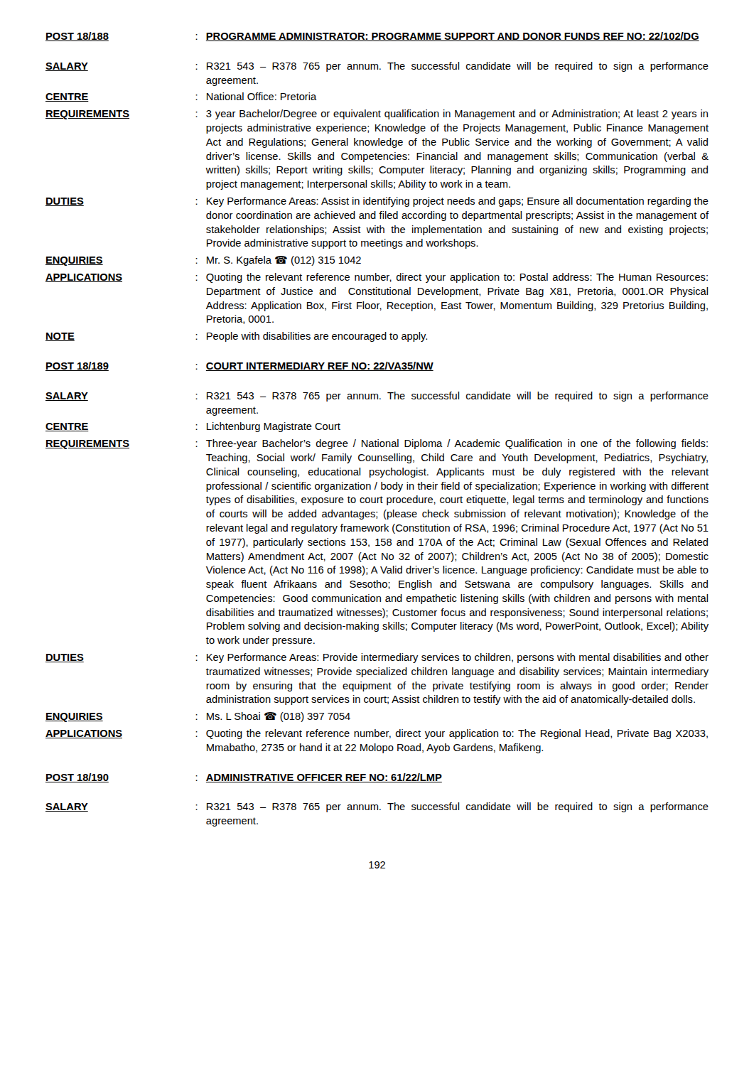| POST 18/188 | : | PROGRAMME ADMINISTRATOR: PROGRAMME SUPPORT AND DONOR FUNDS REF NO: 22/102/DG |
| SALARY | : | R321 543 – R378 765 per annum. The successful candidate will be required to sign a performance agreement. |
| CENTRE | : | National Office: Pretoria |
| REQUIREMENTS | : | 3 year Bachelor/Degree or equivalent qualification in Management and or Administration; At least 2 years in projects administrative experience; Knowledge of the Projects Management, Public Finance Management Act and Regulations; General knowledge of the Public Service and the working of Government; A valid driver’s license. Skills and Competencies: Financial and management skills; Communication (verbal & written) skills; Report writing skills; Computer literacy; Planning and organizing skills; Programming and project management; Interpersonal skills; Ability to work in a team. |
| DUTIES | : | Key Performance Areas: Assist in identifying project needs and gaps; Ensure all documentation regarding the donor coordination are achieved and filed according to departmental prescripts; Assist in the management of stakeholder relationships; Assist with the implementation and sustaining of new and existing projects; Provide administrative support to meetings and workshops. |
| ENQUIRIES | : | Mr. S. Kgafela ☎ (012) 315 1042 |
| APPLICATIONS | : | Quoting the relevant reference number, direct your application to: Postal address: The Human Resources: Department of Justice and Constitutional Development, Private Bag X81, Pretoria, 0001.OR Physical Address: Application Box, First Floor, Reception, East Tower, Momentum Building, 329 Pretorius Building, Pretoria, 0001. |
| NOTE | : | People with disabilities are encouraged to apply. |
| POST 18/189 | : | COURT INTERMEDIARY REF NO: 22/VA35/NW |
| SALARY | : | R321 543 – R378 765 per annum. The successful candidate will be required to sign a performance agreement. |
| CENTRE | : | Lichtenburg Magistrate Court |
| REQUIREMENTS | : | Three-year Bachelor’s degree / National Diploma / Academic Qualification in one of the following fields: Teaching, Social work/ Family Counselling, Child Care and Youth Development, Pediatrics, Psychiatry, Clinical counseling, educational psychologist. Applicants must be duly registered with the relevant professional / scientific organization / body in their field of specialization; Experience in working with different types of disabilities, exposure to court procedure, court etiquette, legal terms and terminology and functions of courts will be added advantages; (please check submission of relevant motivation); Knowledge of the relevant legal and regulatory framework (Constitution of RSA, 1996; Criminal Procedure Act, 1977 (Act No 51 of 1977), particularly sections 153, 158 and 170A of the Act; Criminal Law (Sexual Offences and Related Matters) Amendment Act, 2007 (Act No 32 of 2007); Children’s Act, 2005 (Act No 38 of 2005); Domestic Violence Act, (Act No 116 of 1998); A Valid driver’s licence. Language proficiency: Candidate must be able to speak fluent Afrikaans and Sesotho; English and Setswana are compulsory languages. Skills and Competencies: Good communication and empathetic listening skills (with children and persons with mental disabilities and traumatized witnesses); Customer focus and responsiveness; Sound interpersonal relations; Problem solving and decision-making skills; Computer literacy (Ms word, PowerPoint, Outlook, Excel); Ability to work under pressure. |
| DUTIES | : | Key Performance Areas: Provide intermediary services to children, persons with mental disabilities and other traumatized witnesses; Provide specialized children language and disability services; Maintain intermediary room by ensuring that the equipment of the private testifying room is always in good order; Render administration support services in court; Assist children to testify with the aid of anatomically-detailed dolls. |
| ENQUIRIES | : | Ms. L Shoai ☎ (018) 397 7054 |
| APPLICATIONS | : | Quoting the relevant reference number, direct your application to: The Regional Head, Private Bag X2033, Mmabatho, 2735 or hand it at 22 Molopo Road, Ayob Gardens, Mafikeng. |
| POST 18/190 | : | ADMINISTRATIVE OFFICER REF NO: 61/22/LMP |
| SALARY | : | R321 543 – R378 765 per annum. The successful candidate will be required to sign a performance agreement. |
192